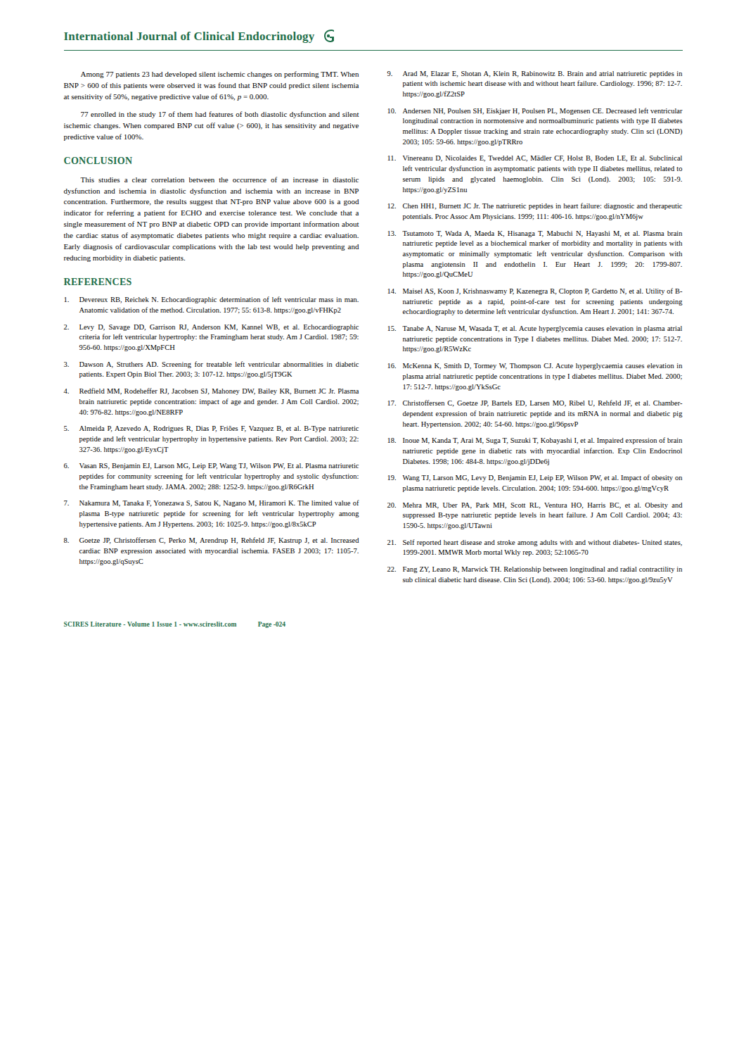International Journal of Clinical Endocrinology
Among 77 patients 23 had developed silent ischemic changes on performing TMT. When BNP > 600 of this patients were observed it was found that BNP could predict silent ischemia at sensitivity of 50%, negative predictive value of 61%, p = 0.000.
77 enrolled in the study 17 of them had features of both diastolic dysfunction and silent ischemic changes. When compared BNP cut off value (> 600), it has sensitivity and negative predictive value of 100%.
Conclusion
This studies a clear correlation between the occurrence of an increase in diastolic dysfunction and ischemia in diastolic dysfunction and ischemia with an increase in BNP concentration. Furthermore, the results suggest that NT-pro BNP value above 600 is a good indicator for referring a patient for ECHO and exercise tolerance test. We conclude that a single measurement of NT pro BNP at diabetic OPD can provide important information about the cardiac status of asymptomatic diabetes patients who might require a cardiac evaluation. Early diagnosis of cardiovascular complications with the lab test would help preventing and reducing morbidity in diabetic patients.
References
Devereux RB, Reichek N. Echocardiographic determination of left ventricular mass in man. Anatomic validation of the method. Circulation. 1977; 55: 613-8. https://goo.gl/vFHKp2
Levy D, Savage DD, Garrison RJ, Anderson KM, Kannel WB, et al. Echocardiographic criteria for left ventricular hypertrophy: the Framingham herat study. Am J Cardiol. 1987; 59: 956-60. https://goo.gl/XMpFCH
Dawson A, Struthers AD. Screening for treatable left ventricular abnormalities in diabetic patients. Expert Opin Biol Ther. 2003; 3: 107-12. https://goo.gl/5jT9GK
Redfield MM, Rodeheffer RJ, Jacobsen SJ, Mahoney DW, Bailey KR, Burnett JC Jr. Plasma brain natriuretic peptide concentration: impact of age and gender. J Am Coll Cardiol. 2002; 40: 976-82. https://goo.gl/NE8RFP
Almeida P, Azevedo A, Rodrigues R, Dias P, Friões F, Vazquez B, et al. B-Type natriuretic peptide and left ventricular hypertrophy in hypertensive patients. Rev Port Cardiol. 2003; 22: 327-36. https://goo.gl/EyxCjT
Vasan RS, Benjamin EJ, Larson MG, Leip EP, Wang TJ, Wilson PW, Et al. Plasma natriuretic peptides for community screening for left ventricular hypertrophy and systolic dysfunction: the Framingham heart study. JAMA. 2002; 288: 1252-9. https://goo.gl/R6GrkH
Nakamura M, Tanaka F, Yonezawa S, Satou K, Nagano M, Hiramori K. The limited value of plasma B-type natriuretic peptide for screening for left ventricular hypertrophy among hypertensive patients. Am J Hypertens. 2003; 16: 1025-9. https://goo.gl/8x5kCP
Goetze JP, Christoffersen C, Perko M, Arendrup H, Rehfeld JF, Kastrup J, et al. Increased cardiac BNP expression associated with myocardial ischemia. FASEB J 2003; 17: 1105-7. https://goo.gl/qSuysC
Arad M, Elazar E, Shotan A, Klein R, Rabinowitz B. Brain and atrial natriuretic peptides in patient with ischemic heart disease with and without heart failure. Cardiology. 1996; 87: 12-7. https://goo.gl/fZ2tSP
Andersen NH, Poulsen SH, Eiskjaer H, Poulsen PL, Mogensen CE. Decreased left ventricular longitudinal contraction in normotensive and normoalbuminuric patients with type II diabetes mellitus: A Doppler tissue tracking and strain rate echocardiography study. Clin sci (LOND) 2003; 105: 59-66. https://goo.gl/pTRRro
Vinereanu D, Nicolaides E, Tweddel AC, Mädler CF, Holst B, Boden LE, Et al. Subclinical left ventricular dysfunction in asymptomatic patients with type II diabetes mellitus, related to serum lipids and glycated haemoglobin. Clin Sci (Lond). 2003; 105: 591-9. https://goo.gl/yZS1nu
Chen HH1, Burnett JC Jr. The natriuretic peptides in heart failure: diagnostic and therapeutic potentials. Proc Assoc Am Physicians. 1999; 111: 406-16. https://goo.gl/nYM6jw
Tsutamoto T, Wada A, Maeda K, Hisanaga T, Mabuchi N, Hayashi M, et al. Plasma brain natriuretic peptide level as a biochemical marker of morbidity and mortality in patients with asymptomatic or minimally symptomatic left ventricular dysfunction. Comparison with plasma angiotensin II and endothelin I. Eur Heart J. 1999; 20: 1799-807. https://goo.gl/QuCMeU
Maisel AS, Koon J, Krishnaswamy P, Kazenegra R, Clopton P, Gardetto N, et al. Utility of B-natriuretic peptide as a rapid, point-of-care test for screening patients undergoing echocardiography to determine left ventricular dysfunction. Am Heart J. 2001; 141: 367-74.
Tanabe A, Naruse M, Wasada T, et al. Acute hyperglycemia causes elevation in plasma atrial natriuretic peptide concentrations in Type I diabetes mellitus. Diabet Med. 2000; 17: 512-7. https://goo.gl/R5WzKc
McKenna K, Smith D, Tormey W, Thompson CJ. Acute hyperglycaemia causes elevation in plasma atrial natriuretic peptide concentrations in type I diabetes mellitus. Diabet Med. 2000; 17: 512-7. https://goo.gl/YkSsGc
Christoffersen C, Goetze JP, Bartels ED, Larsen MO, Ribel U, Rehfeld JF, et al. Chamber- dependent expression of brain natriuretic peptide and its mRNA in normal and diabetic pig heart. Hypertension. 2002; 40: 54-60. https://goo.gl/96psvP
Inoue M, Kanda T, Arai M, Suga T, Suzuki T, Kobayashi I, et al. Impaired expression of brain natriuretic peptide gene in diabetic rats with myocardial infarction. Exp Clin Endocrinol Diabetes. 1998; 106: 484-8. https://goo.gl/jDDe6j
Wang TJ, Larson MG, Levy D, Benjamin EJ, Leip EP, Wilson PW, et al. Impact of obesity on plasma natriuretic peptide levels. Circulation. 2004; 109: 594-600. https://goo.gl/mgVcyR
Mehra MR, Uber PA, Park MH, Scott RL, Ventura HO, Harris BC, et al. Obesity and suppressed B-type natriuretic peptide levels in heart failure. J Am Coll Cardiol. 2004; 43: 1590-5. https://goo.gl/UTawni
Self reported heart disease and stroke among adults with and without diabetes- United states, 1999-2001. MMWR Morb mortal Wkly rep. 2003; 52:1065-70
Fang ZY, Leano R, Marwick TH. Relationship between longitudinal and radial contractility in sub clinical diabetic hard disease. Clin Sci (Lond). 2004; 106: 53-60. https://goo.gl/9zu5yV
SCIRES Literature - Volume 1 Issue 1 - www.scireslit.com Page -024